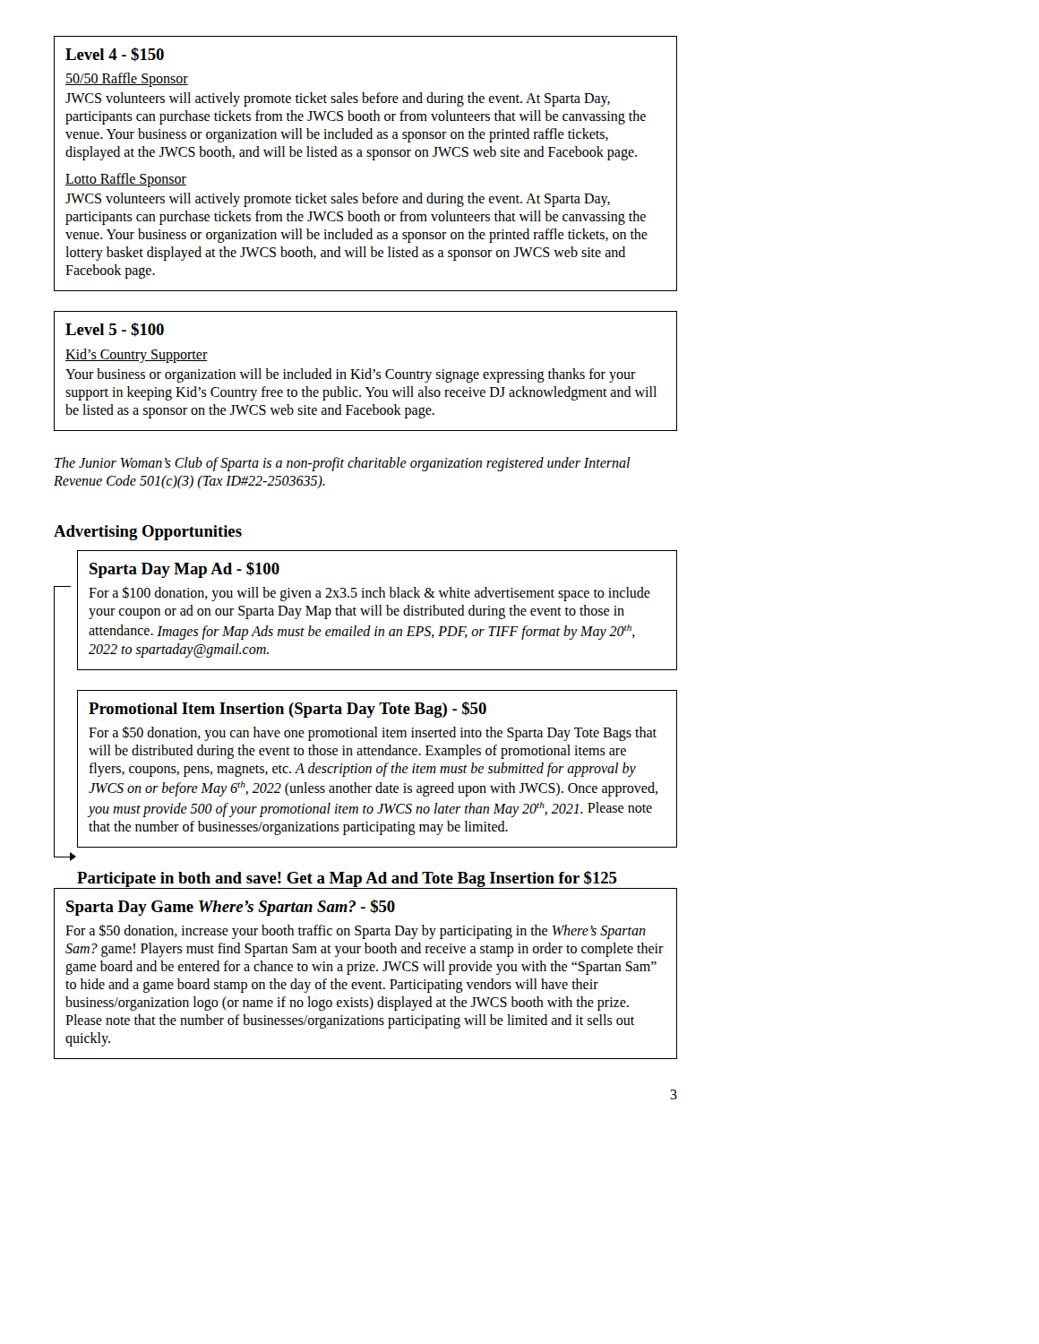Level 4 - $150
50/50 Raffle Sponsor
JWCS volunteers will actively promote ticket sales before and during the event. At Sparta Day, participants can purchase tickets from the JWCS booth or from volunteers that will be canvassing the venue. Your business or organization will be included as a sponsor on the printed raffle tickets, displayed at the JWCS booth, and will be listed as a sponsor on JWCS web site and Facebook page.
Lotto Raffle Sponsor
JWCS volunteers will actively promote ticket sales before and during the event. At Sparta Day, participants can purchase tickets from the JWCS booth or from volunteers that will be canvassing the venue. Your business or organization will be included as a sponsor on the printed raffle tickets, on the lottery basket displayed at the JWCS booth, and will be listed as a sponsor on JWCS web site and Facebook page.
Level 5 - $100
Kid’s Country Supporter
Your business or organization will be included in Kid’s Country signage expressing thanks for your support in keeping Kid’s Country free to the public. You will also receive DJ acknowledgment and will be listed as a sponsor on the JWCS web site and Facebook page.
The Junior Woman’s Club of Sparta is a non-profit charitable organization registered under Internal Revenue Code 501(c)(3) (Tax ID#22-2503635).
Advertising Opportunities
Sparta Day Map Ad - $100
For a $100 donation, you will be given a 2x3.5 inch black & white advertisement space to include your coupon or ad on our Sparta Day Map that will be distributed during the event to those in attendance. Images for Map Ads must be emailed in an EPS, PDF, or TIFF format by May 20th, 2022 to spartaday@gmail.com.
Promotional Item Insertion (Sparta Day Tote Bag) - $50
For a $50 donation, you can have one promotional item inserted into the Sparta Day Tote Bags that will be distributed during the event to those in attendance. Examples of promotional items are flyers, coupons, pens, magnets, etc. A description of the item must be submitted for approval by JWCS on or before May 6th, 2022 (unless another date is agreed upon with JWCS). Once approved, you must provide 500 of your promotional item to JWCS no later than May 20th, 2021. Please note that the number of businesses/organizations participating may be limited.
Participate in both and save! Get a Map Ad and Tote Bag Insertion for $125
Sparta Day Game Where’s Spartan Sam? - $50
For a $50 donation, increase your booth traffic on Sparta Day by participating in the Where’s Spartan Sam? game! Players must find Spartan Sam at your booth and receive a stamp in order to complete their game board and be entered for a chance to win a prize. JWCS will provide you with the “Spartan Sam” to hide and a game board stamp on the day of the event. Participating vendors will have their business/organization logo (or name if no logo exists) displayed at the JWCS booth with the prize. Please note that the number of businesses/organizations participating will be limited and it sells out quickly.
3